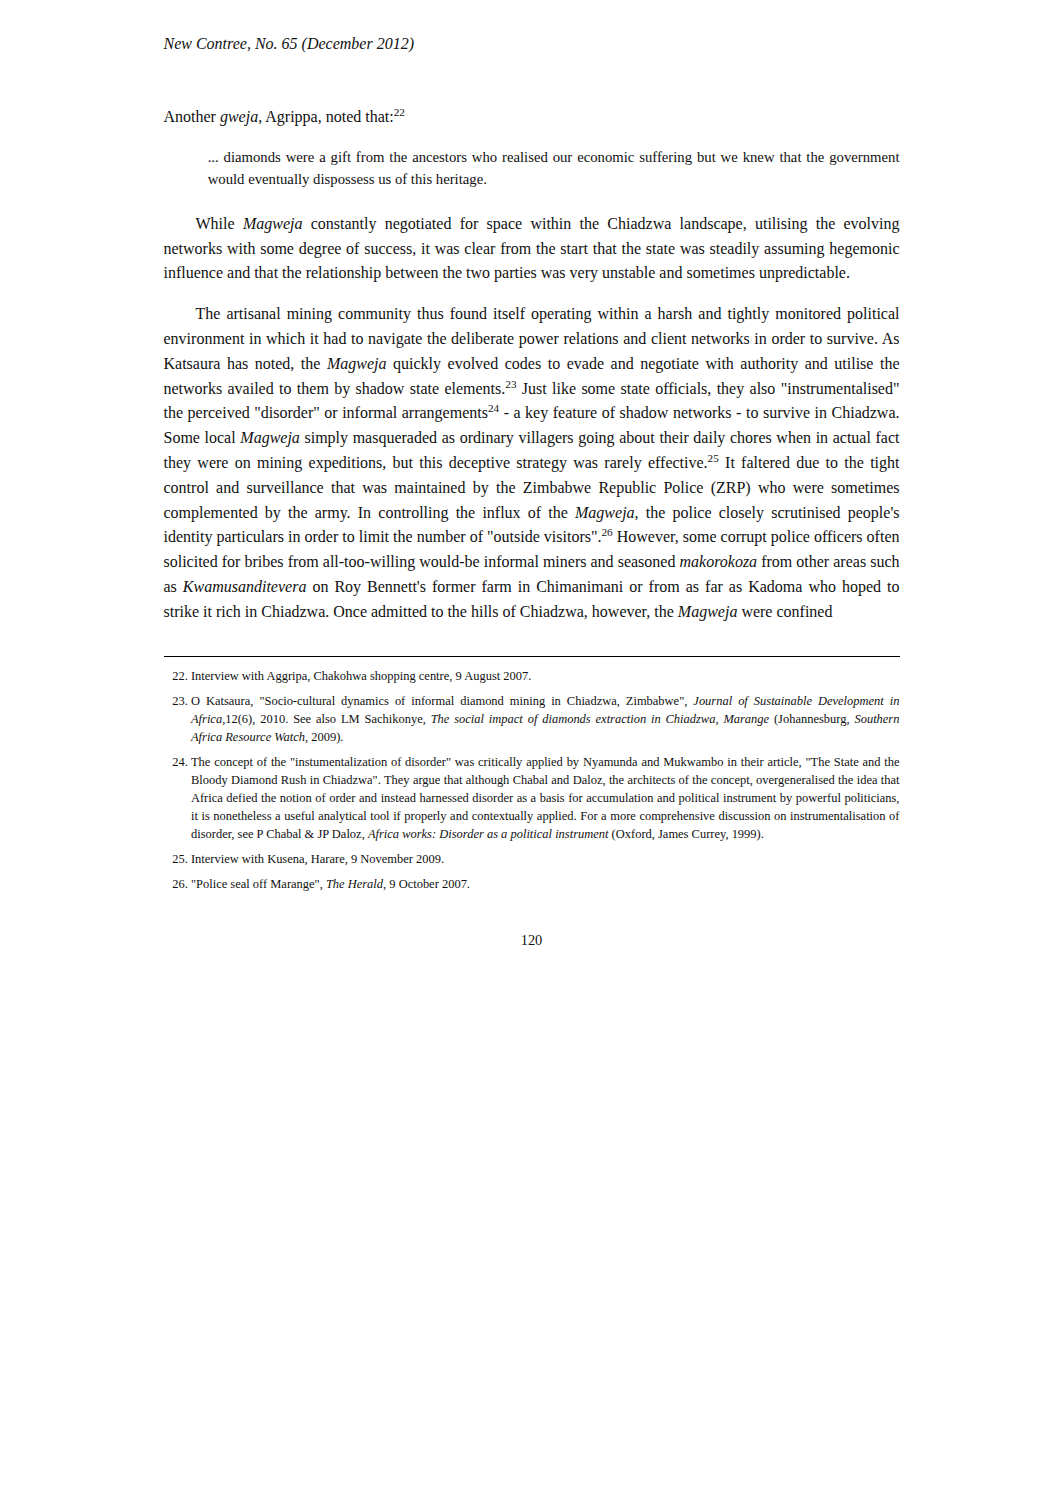New Contree, No. 65 (December 2012)
Another gweja, Agrippa, noted that:22
... diamonds were a gift from the ancestors who realised our economic suffering but we knew that the government would eventually dispossess us of this heritage.
While Magweja constantly negotiated for space within the Chiadzwa landscape, utilising the evolving networks with some degree of success, it was clear from the start that the state was steadily assuming hegemonic influence and that the relationship between the two parties was very unstable and sometimes unpredictable.
The artisanal mining community thus found itself operating within a harsh and tightly monitored political environment in which it had to navigate the deliberate power relations and client networks in order to survive. As Katsaura has noted, the Magweja quickly evolved codes to evade and negotiate with authority and utilise the networks availed to them by shadow state elements.23 Just like some state officials, they also "instrumentalised" the perceived "disorder" or informal arrangements24 - a key feature of shadow networks - to survive in Chiadzwa. Some local Magweja simply masqueraded as ordinary villagers going about their daily chores when in actual fact they were on mining expeditions, but this deceptive strategy was rarely effective.25 It faltered due to the tight control and surveillance that was maintained by the Zimbabwe Republic Police (ZRP) who were sometimes complemented by the army. In controlling the influx of the Magweja, the police closely scrutinised people's identity particulars in order to limit the number of "outside visitors".26 However, some corrupt police officers often solicited for bribes from all-too-willing would-be informal miners and seasoned makorokoza from other areas such as Kwamusanditevera on Roy Bennett's former farm in Chimanimani or from as far as Kadoma who hoped to strike it rich in Chiadzwa. Once admitted to the hills of Chiadzwa, however, the Magweja were confined
Interview with Aggripa, Chakohwa shopping centre, 9 August 2007.
O Katsaura, "Socio-cultural dynamics of informal diamond mining in Chiadzwa, Zimbabwe", Journal of Sustainable Development in Africa,12(6), 2010. See also LM Sachikonye, The social impact of diamonds extraction in Chiadzwa, Marange (Johannesburg, Southern Africa Resource Watch, 2009).
The concept of the "instumentalization of disorder" was critically applied by Nyamunda and Mukwambo in their article, "The State and the Bloody Diamond Rush in Chiadzwa". They argue that although Chabal and Daloz, the architects of the concept, overgeneralised the idea that Africa defied the notion of order and instead harnessed disorder as a basis for accumulation and political instrument by powerful politicians, it is nonetheless a useful analytical tool if properly and contextually applied. For a more comprehensive discussion on instrumentalisation of disorder, see P Chabal & JP Daloz, Africa works: Disorder as a political instrument (Oxford, James Currey, 1999).
Interview with Kusena, Harare, 9 November 2009.
"Police seal off Marange", The Herald, 9 October 2007.
120